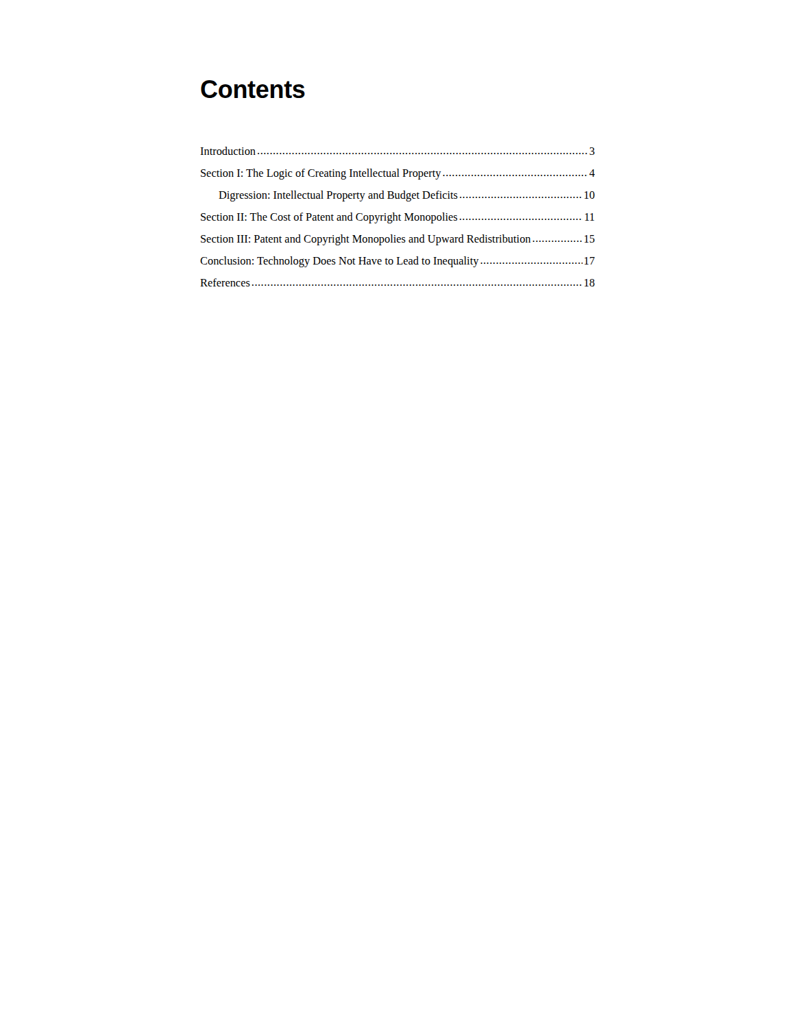Contents
Introduction .................................................................................................................................................. 3
Section I: The Logic of Creating Intellectual Property ............................................................................. 4
Digression: Intellectual Property and Budget Deficits ......................................................................... 10
Section II: The Cost of Patent and Copyright Monopolies ....................................................................... 11
Section III: Patent and Copyright Monopolies and Upward Redistribution ......................................... 15
Conclusion: Technology Does Not Have to Lead to Inequality ............................................................ 17
References ................................................................................................................................................. 18